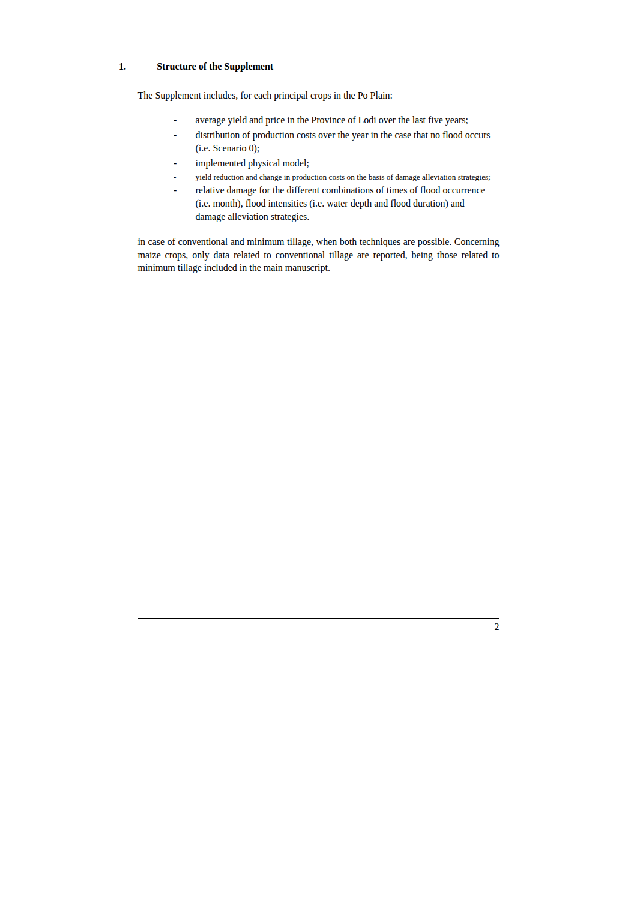1. Structure of the Supplement
The Supplement includes, for each principal crops in the Po Plain:
average yield and price in the Province of Lodi over the last five years;
distribution of production costs over the year in the case that no flood occurs (i.e. Scenario 0);
implemented physical model;
yield reduction and change in production costs on the basis of damage alleviation strategies;
relative damage for the different combinations of times of flood occurrence (i.e. month), flood intensities (i.e. water depth and flood duration) and damage alleviation strategies.
in case of conventional and minimum tillage, when both techniques are possible. Concerning maize crops, only data related to conventional tillage are reported, being those related to minimum tillage included in the main manuscript.
2